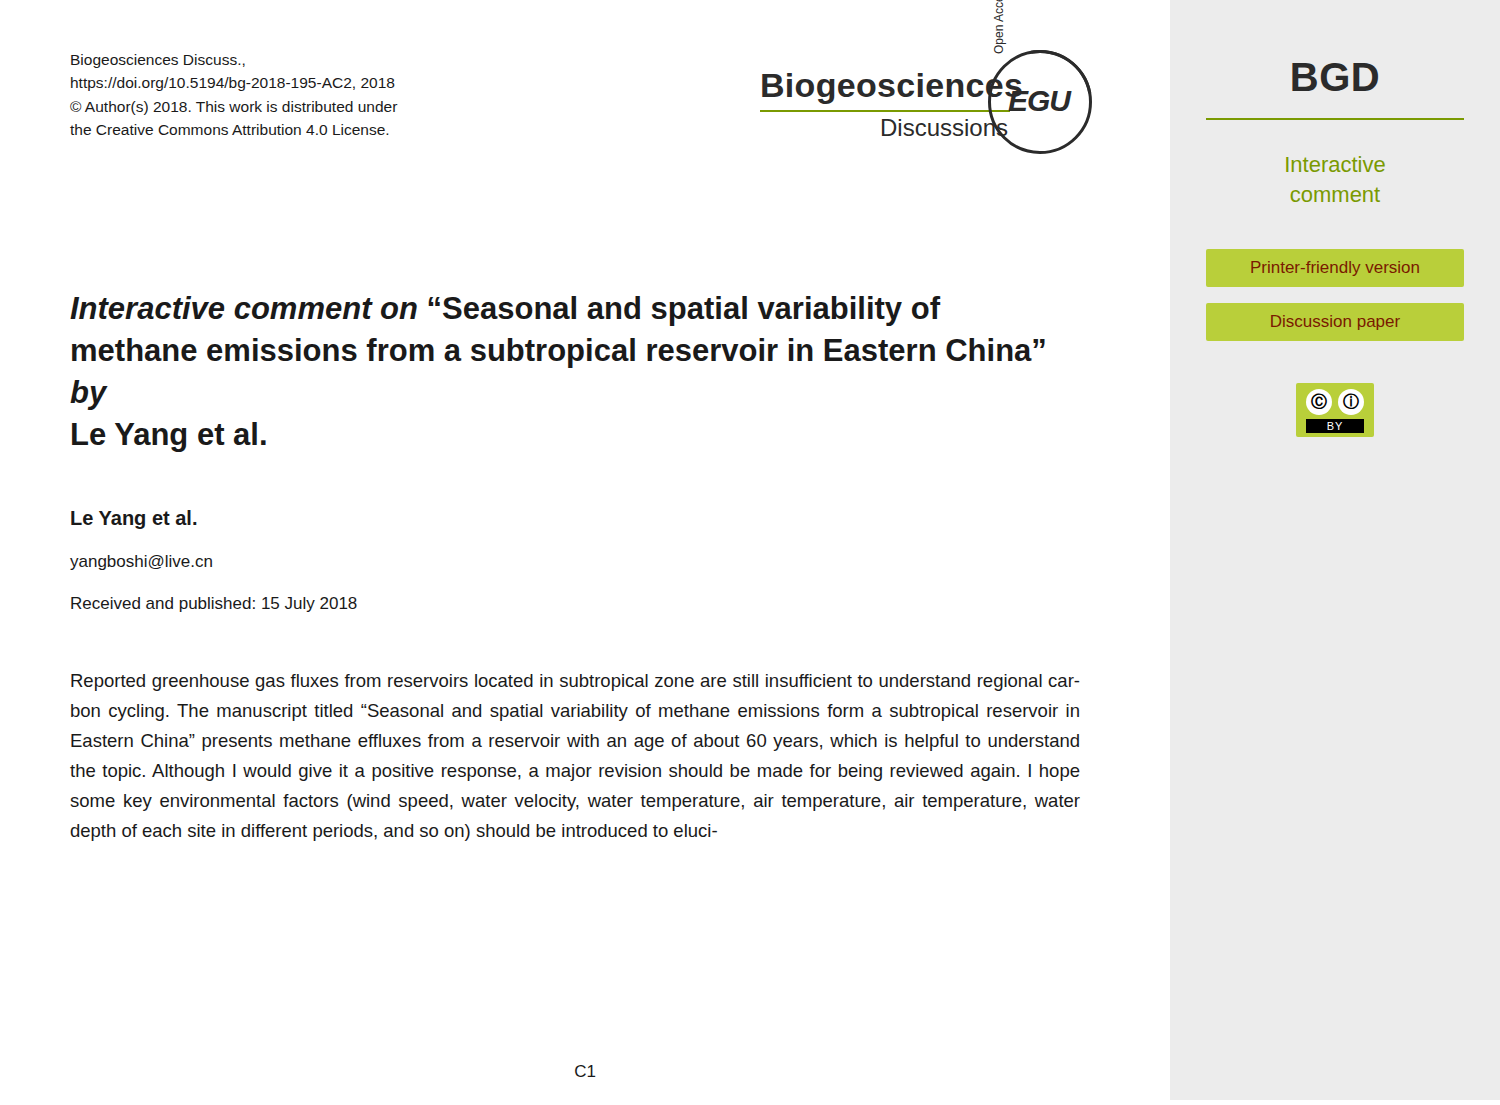BGD
Interactive
comment
Printer-friendly version Discussion paper
Ⓒ
ⓘ
BY
Biogeosciences Discuss.,
https://doi.org/10.5194/bg-2018-195-AC2, 2018
© Author(s) 2018. This work is distributed under
the Creative Commons Attribution 4.0 License.
Biogeosciences
Discussions
Open Access
EGU
Interactive comment on “Seasonal and spatial variability of methane emissions from a subtropical reservoir in Eastern China” by
Le Yang et al.
Le Yang et al.
yangboshi@live.cn
Received and published: 15 July 2018
Reported greenhouse gas fluxes from reservoirs located in subtropical zone are still insufficient to understand regional carbon cycling. The manuscript titled “Seasonal and spatial variability of methane emissions form a subtropical reservoir in Eastern China” presents methane effluxes from a reservoir with an age of about 60 years, which is helpful to understand the topic. Although I would give it a positive response, a major revision should be made for being reviewed again. I hope some key environmental factors (wind speed, water velocity, water temperature, air temperature, air temperature, water depth of each site in different periods, and so on) should be introduced to eluci-
C1